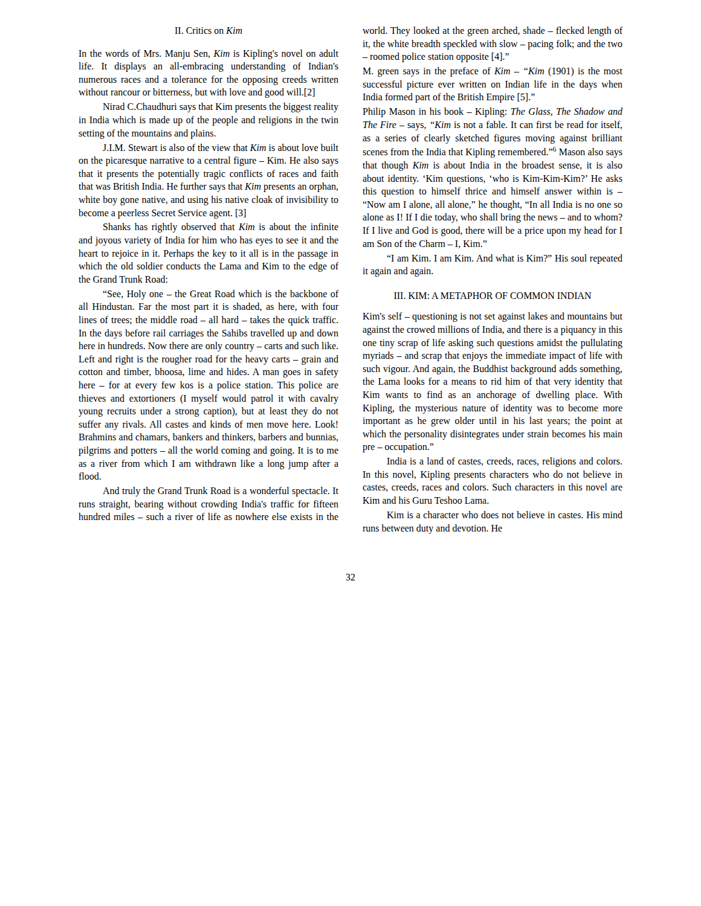II. Critics on Kim
In the words of Mrs. Manju Sen, Kim is Kipling's novel on adult life. It displays an all-embracing understanding of Indian's numerous races and a tolerance for the opposing creeds written without rancour or bitterness, but with love and good will.[2]
Nirad C.Chaudhuri says that Kim presents the biggest reality in India which is made up of the people and religions in the twin setting of the mountains and plains.
J.I.M. Stewart is also of the view that Kim is about love built on the picaresque narrative to a central figure – Kim. He also says that it presents the potentially tragic conflicts of races and faith that was British India. He further says that Kim presents an orphan, white boy gone native, and using his native cloak of invisibility to become a peerless Secret Service agent. [3]
Shanks has rightly observed that Kim is about the infinite and joyous variety of India for him who has eyes to see it and the heart to rejoice in it. Perhaps the key to it all is in the passage in which the old soldier conducts the Lama and Kim to the edge of the Grand Trunk Road:
“See, Holy one – the Great Road which is the backbone of all Hindustan. Far the most part it is shaded, as here, with four lines of trees; the middle road – all hard – takes the quick traffic. In the days before rail carriages the Sahibs travelled up and down here in hundreds. Now there are only country – carts and such like. Left and right is the rougher road for the heavy carts – grain and cotton and timber, bhoosa, lime and hides. A man goes in safety here – for at every few kos is a police station. This police are thieves and extortioners (I myself would patrol it with cavalry young recruits under a strong caption), but at least they do not suffer any rivals. All castes and kinds of men move here. Look! Brahmins and chamars, bankers and thinkers, barbers and bunnias, pilgrims and potters – all the world coming and going. It is to me as a river from which I am withdrawn like a long jump after a flood.
And truly the Grand Trunk Road is a wonderful spectacle. It runs straight, bearing without crowding India's traffic for fifteen hundred miles – such a river of life as nowhere else exists in the world. They looked at the green arched, shade – flecked length of it, the white breadth speckled with slow – pacing folk; and the two – roomed police station opposite [4].”
M. green says in the preface of Kim – “Kim (1901) is the most successful picture ever written on Indian life in the days when India formed part of the British Empire [5].”
Philip Mason in his book – Kipling: The Glass, The Shadow and The Fire – says, “Kim is not a fable. It can first be read for itself, as a series of clearly sketched figures moving against brilliant scenes from the India that Kipling remembered.”6 Mason also says that though Kim is about India in the broadest sense, it is also about identity. ‘Kim questions, ‘who is Kim-Kim-Kim?’ He asks this question to himself thrice and himself answer within is – “Now am I alone, all alone,” he thought, “In all India is no one so alone as I! If I die today, who shall bring the news – and to whom? If I live and God is good, there will be a price upon my head for I am Son of the Charm – I, Kim.”
“I am Kim. I am Kim. And what is Kim?” His soul repeated it again and again.
III. KIM: A METAPHOR OF COMMON INDIAN
Kim's self – questioning is not set against lakes and mountains but against the crowed millions of India, and there is a piquancy in this one tiny scrap of life asking such questions amidst the pullulating myriads – and scrap that enjoys the immediate impact of life with such vigour. And again, the Buddhist background adds something, the Lama looks for a means to rid him of that very identity that Kim wants to find as an anchorage of dwelling place. With Kipling, the mysterious nature of identity was to become more important as he grew older until in his last years; the point at which the personality disintegrates under strain becomes his main pre – occupation.”
India is a land of castes, creeds, races, religions and colors. In this novel, Kipling presents characters who do not believe in castes, creeds, races and colors. Such characters in this novel are Kim and his Guru Teshoo Lama.
Kim is a character who does not believe in castes. His mind runs between duty and devotion. He
32